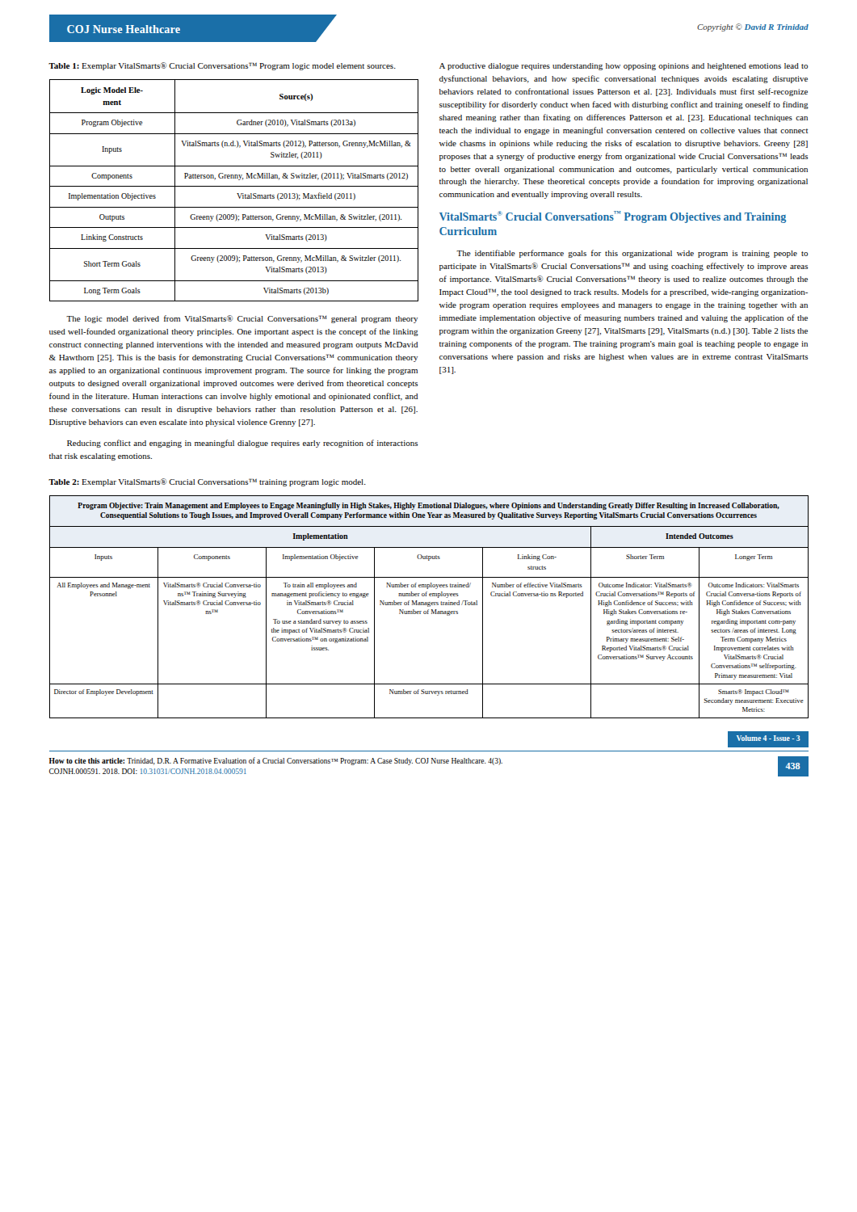COJ Nurse Healthcare
Copyright © David R Trinidad
Table 1: Exemplar VitalSmarts® Crucial Conversations™ Program logic model element sources.
| Logic Model Ele- ment | Source(s) |
| --- | --- |
| Program Objective | Gardner (2010), VitalSmarts (2013a) |
| Inputs | VitalSmarts (n.d.), VitalSmarts (2012), Patterson, Grenny,McMillan, & Switzler, (2011) |
| Components | Patterson, Grenny, McMillan, & Switzler, (2011); VitalSmarts (2012) |
| Implementation Objectives | VitalSmarts (2013); Maxfield (2011) |
| Outputs | Greeny (2009); Patterson, Grenny, McMillan, & Switzler, (2011). |
| Linking Constructs | VitalSmarts (2013) |
| Short Term Goals | Greeny (2009); Patterson, Grenny, McMillan, & Switzler (2011). VitalSmarts (2013) |
| Long Term Goals | VitalSmarts (2013b) |
The logic model derived from VitalSmarts® Crucial Conversations™ general program theory used well-founded organizational theory principles. One important aspect is the concept of the linking construct connecting planned interventions with the intended and measured program outputs McDavid & Hawthorn [25]. This is the basis for demonstrating Crucial Conversations™ communication theory as applied to an organizational continuous improvement program. The source for linking the program outputs to designed overall organizational improved outcomes were derived from theoretical concepts found in the literature. Human interactions can involve highly emotional and opinionated conflict, and these conversations can result in disruptive behaviors rather than resolution Patterson et al. [26]. Disruptive behaviors can even escalate into physical violence Grenny [27].
Reducing conflict and engaging in meaningful dialogue requires early recognition of interactions that risk escalating emotions.
A productive dialogue requires understanding how opposing opinions and heightened emotions lead to dysfunctional behaviors, and how specific conversational techniques avoids escalating disruptive behaviors related to confrontational issues Patterson et al. [23]. Individuals must first self-recognize susceptibility for disorderly conduct when faced with disturbing conflict and training oneself to finding shared meaning rather than fixating on differences Patterson et al. [23]. Educational techniques can teach the individual to engage in meaningful conversation centered on collective values that connect wide chasms in opinions while reducing the risks of escalation to disruptive behaviors. Greeny [28] proposes that a synergy of productive energy from organizational wide Crucial Conversations™ leads to better overall organizational communication and outcomes, particularly vertical communication through the hierarchy. These theoretical concepts provide a foundation for improving organizational communication and eventually improving overall results.
VitalSmarts® Crucial Conversations™ Program Objectives and Training Curriculum
The identifiable performance goals for this organizational wide program is training people to participate in VitalSmarts® Crucial Conversations™ and using coaching effectively to improve areas of importance. VitalSmarts® Crucial Conversations™ theory is used to realize outcomes through the Impact Cloud™, the tool designed to track results. Models for a prescribed, wide-ranging organization-wide program operation requires employees and managers to engage in the training together with an immediate implementation objective of measuring numbers trained and valuing the application of the program within the organization Greeny [27], VitalSmarts [29], VitalSmarts (n.d.) [30]. Table 2 lists the training components of the program. The training program's main goal is teaching people to engage in conversations where passion and risks are highest when values are in extreme contrast VitalSmarts [31].
Table 2: Exemplar VitalSmarts® Crucial Conversations™ training program logic model.
| Program Objective: Train Management and Employees to Engage Meaningfully in High Stakes, Highly Emotional Dialogues, where Opinions and Understanding Greatly Differ Resulting in Increased Collaboration, Consequential Solutions to Tough Issues, and Improved Overall Company Performance within One Year as Measured by Qualitative Surveys Reporting VitalSmarts Crucial Conversations Occurrences |
| Implementation | Intended Outcomes |
| Inputs | Components | Implementation Objective | Outputs | Linking Con- structs | Shorter Term | Longer Term |
| All Employees and Manage-ment Personnel | VitalSmarts® Crucial Conversa-tio ns™ Training Surveying VitalSmarts® Crucial Conversa-tio ns™ | To train all employees and management proficiency to engage in VitalSmarts® Crucial Conversations™ To use a standard survey to assess the impact of VitalSmarts® Crucial Conversations™ on organizational issues. | Number of employees trained/ number of employees Number of Managers trained /Total Number of Managers | Number of effective VitalSmarts Crucial Conversa-tio ns Reported | Outcome Indicator: VitalSmarts® Crucial Conversations™ Reports of High Confidence of Success; with High Stakes Conversations re-garding important company sectors/areas of interest. Primary measurement: Self-Reported VitalSmarts® Crucial Conversations™ Survey Accounts | Outcome Indicators: VitalSmarts Crucial Conversa-tions Reports of High Confidence of Success; with High Stakes Conversations regarding important com-pany sectors /areas of interest. Long Term Company Metrics Improvement correlates with VitalSmarts® Crucial Conversations™ selfreporting. Primary measurement: Vital |
| Director of Employee Development | | | Number of Surveys returned | | | Smarts® Impact Cloud™ Secondary measurement: Executive Metrics: |
Volume 4 - Issue - 3
How to cite this article: Trinidad, D.R. A Formative Evaluation of a Crucial Conversations™ Program: A Case Study. COJ Nurse Healthcare. 4(3).
COJNH.000591. 2018. DOI: 10.31031/COJNH.2018.04.000591
438